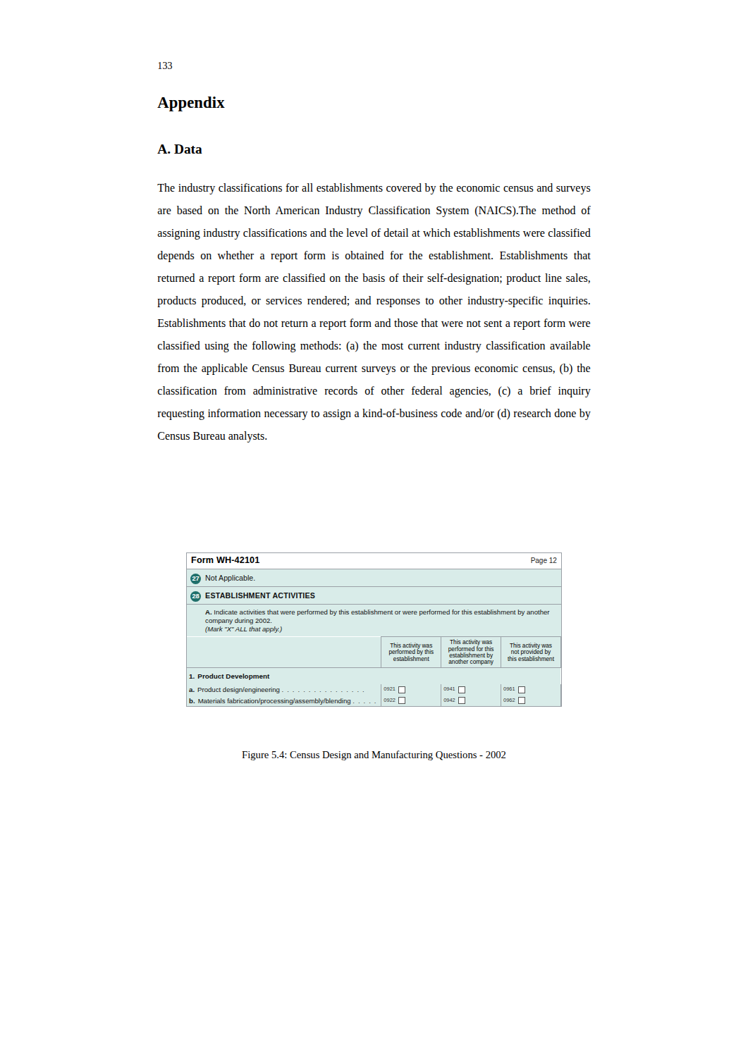133
Appendix
A. Data
The industry classifications for all establishments covered by the economic census and surveys are based on the North American Industry Classification System (NAICS).The method of assigning industry classifications and the level of detail at which establishments were classified depends on whether a report form is obtained for the establishment. Establishments that returned a report form are classified on the basis of their self-designation; product line sales, products produced, or services rendered; and responses to other industry-specific inquiries. Establishments that do not return a report form and those that were not sent a report form were classified using the following methods: (a) the most current industry classification available from the applicable Census Bureau current surveys or the previous economic census, (b) the classification from administrative records of other federal agencies, (c) a brief inquiry requesting information necessary to assign a kind-of-business code and/or (d) research done by Census Bureau analysts.
Form WH-42101
Page 12
27
Not Applicable.
28
ESTABLISHMENT ACTIVITIES
A. Indicate activities that were performed by this establishment or were performed for this establishment by another company during 2002.
(Mark "X" ALL that apply.)
| | This activity was performed by this establishment | This activity was performed for this establishment by another company | This activity was not provided by this establishment |
| --- | --- | --- | --- |
| 1. Product Development |
| a. Product design/engineering . . . . . . . . . . . . . . . . | 0921 | 0941 | 0961 |
| b. Materials fabrication/processing/assembly/blending . . . . . | 0922 | 0942 | 0962 |
Figure 5.4: Census Design and Manufacturing Questions - 2002